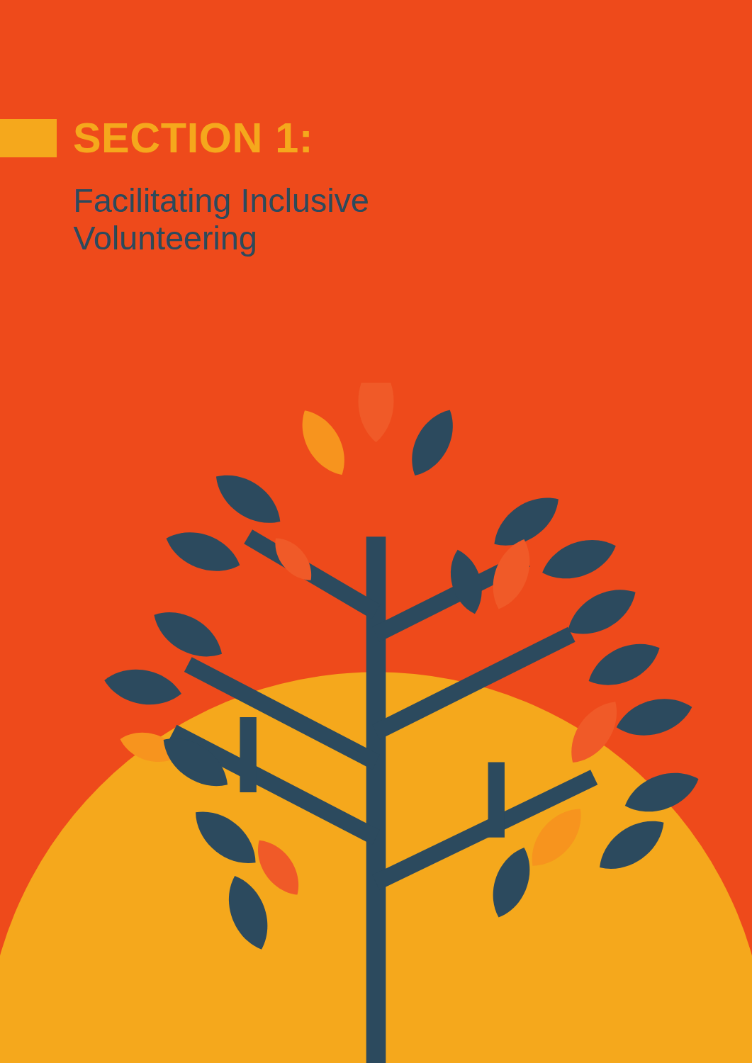Section 1:
Facilitating Inclusive
Volunteering